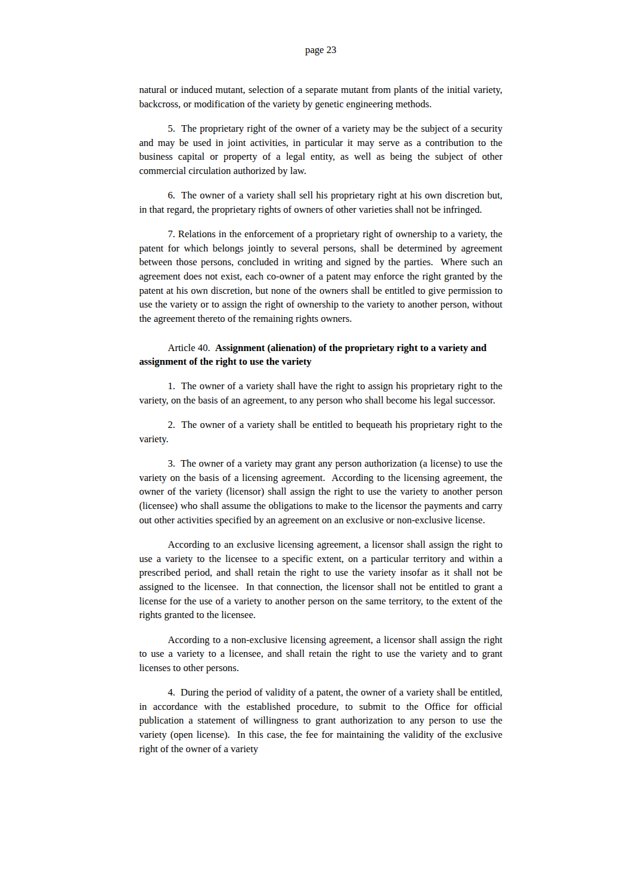page 23
natural or induced mutant, selection of a separate mutant from plants of the initial variety, backcross, or modification of the variety by genetic engineering methods.
5. The proprietary right of the owner of a variety may be the subject of a security and may be used in joint activities, in particular it may serve as a contribution to the business capital or property of a legal entity, as well as being the subject of other commercial circulation authorized by law.
6. The owner of a variety shall sell his proprietary right at his own discretion but, in that regard, the proprietary rights of owners of other varieties shall not be infringed.
7. Relations in the enforcement of a proprietary right of ownership to a variety, the patent for which belongs jointly to several persons, shall be determined by agreement between those persons, concluded in writing and signed by the parties. Where such an agreement does not exist, each co-owner of a patent may enforce the right granted by the patent at his own discretion, but none of the owners shall be entitled to give permission to use the variety or to assign the right of ownership to the variety to another person, without the agreement thereto of the remaining rights owners.
Article 40. Assignment (alienation) of the proprietary right to a variety and assignment of the right to use the variety
1. The owner of a variety shall have the right to assign his proprietary right to the variety, on the basis of an agreement, to any person who shall become his legal successor.
2. The owner of a variety shall be entitled to bequeath his proprietary right to the variety.
3. The owner of a variety may grant any person authorization (a license) to use the variety on the basis of a licensing agreement. According to the licensing agreement, the owner of the variety (licensor) shall assign the right to use the variety to another person (licensee) who shall assume the obligations to make to the licensor the payments and carry out other activities specified by an agreement on an exclusive or non-exclusive license.
According to an exclusive licensing agreement, a licensor shall assign the right to use a variety to the licensee to a specific extent, on a particular territory and within a prescribed period, and shall retain the right to use the variety insofar as it shall not be assigned to the licensee. In that connection, the licensor shall not be entitled to grant a license for the use of a variety to another person on the same territory, to the extent of the rights granted to the licensee.
According to a non-exclusive licensing agreement, a licensor shall assign the right to use a variety to a licensee, and shall retain the right to use the variety and to grant licenses to other persons.
4. During the period of validity of a patent, the owner of a variety shall be entitled, in accordance with the established procedure, to submit to the Office for official publication a statement of willingness to grant authorization to any person to use the variety (open license). In this case, the fee for maintaining the validity of the exclusive right of the owner of a variety